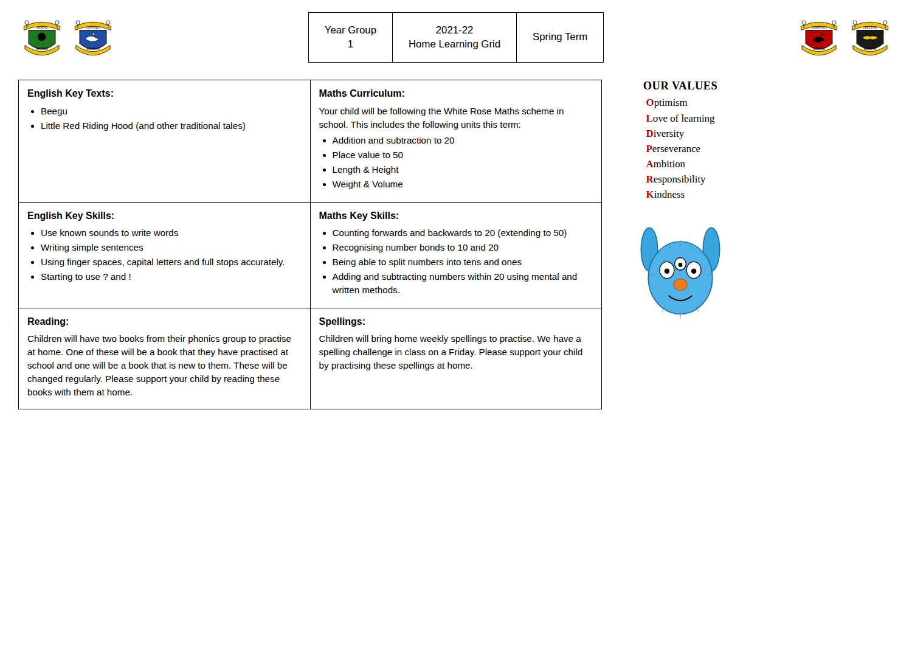ADDO INSPIRE
CONSQUI ACHIEVE
| Year Group 1 | 2021-22 Home Learning Grid | Spring Term |
SOMMATIS DREAM
CREDERE BELIEVE
| English Key Texts: Beegu Little Red Riding Hood (and other traditional tales) | Maths Curriculum: Your child will be following the White Rose Maths scheme in school. This includes the following units this term: Addition and subtraction to 20 Place value to 50 Length & Height Weight & Volume |
| English Key Skills: Use known sounds to write words Writing simple sentences Using finger spaces, capital letters and full stops accurately. Starting to use ? and ! | Maths Key Skills: Counting forwards and backwards to 20 (extending to 50) Recognising number bonds to 10 and 20 Being able to split numbers into tens and ones Adding and subtracting numbers within 20 using mental and written methods. |
| Reading: Children will have two books from their phonics group to practise at home. One of these will be a book that they have practised at school and one will be a book that is new to them. These will be changed regularly. Please support your child by reading these books with them at home. | Spellings: Children will bring home weekly spellings to practise. We have a spelling challenge in class on a Friday. Please support your child by practising these spellings at home. |
OUR VALUES
Optimism
Love of learning
Diversity
Perseverance
Ambition
Responsibility
Kindness